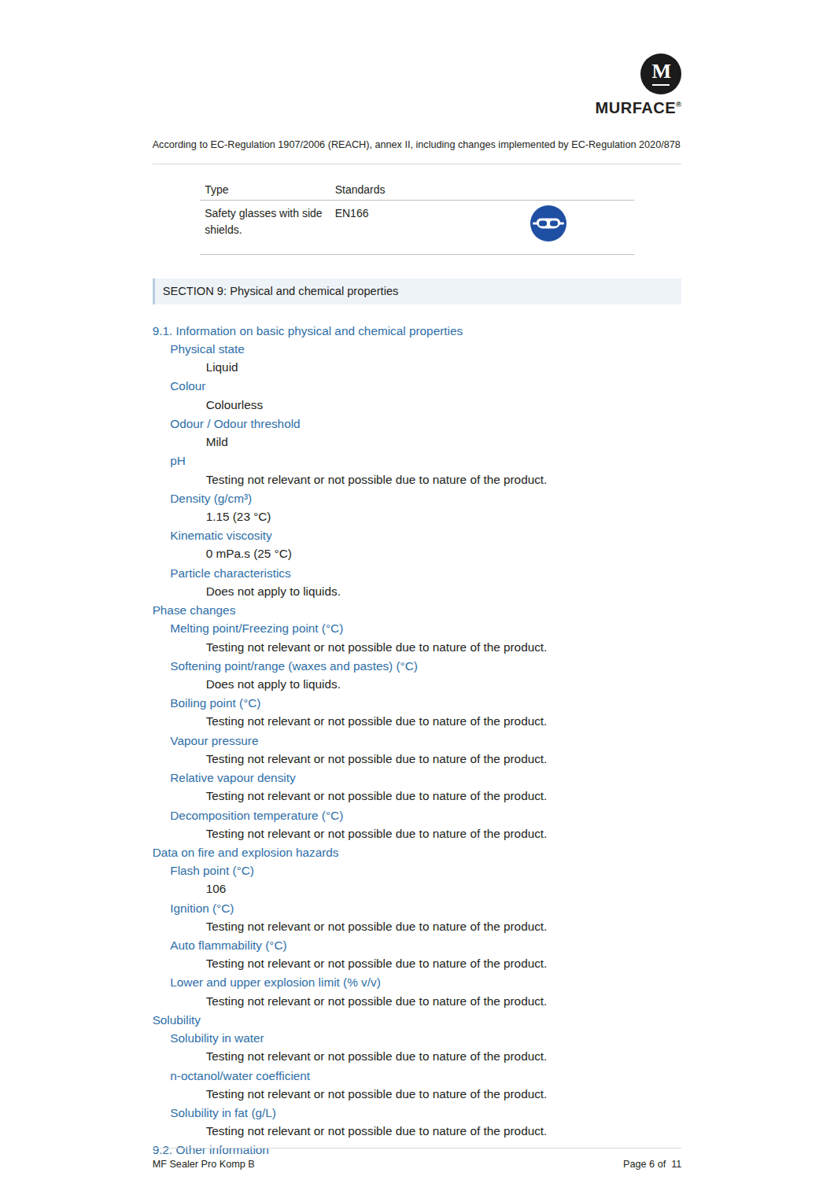M
MURFACE®
According to EC-Regulation 1907/2006 (REACH), annex II, including changes implemented by EC-Regulation 2020/878
| Type | Standards | |
| --- | --- | --- |
| Safety glasses with side shields. | EN166 | |
SECTION 9: Physical and chemical properties
9.1. Information on basic physical and chemical properties
Physical state
Liquid
Colour
Colourless
Odour / Odour threshold
Mild
pH
Testing not relevant or not possible due to nature of the product.
Density (g/cm³)
1.15 (23 °C)
Kinematic viscosity
0 mPa.s (25 °C)
Particle characteristics
Does not apply to liquids.
Phase changes
Melting point/Freezing point (°C)
Testing not relevant or not possible due to nature of the product.
Softening point/range (waxes and pastes) (°C)
Does not apply to liquids.
Boiling point (°C)
Testing not relevant or not possible due to nature of the product.
Vapour pressure
Testing not relevant or not possible due to nature of the product.
Relative vapour density
Testing not relevant or not possible due to nature of the product.
Decomposition temperature (°C)
Testing not relevant or not possible due to nature of the product.
Data on fire and explosion hazards
Flash point (°C)
106
Ignition (°C)
Testing not relevant or not possible due to nature of the product.
Auto flammability (°C)
Testing not relevant or not possible due to nature of the product.
Lower and upper explosion limit (% v/v)
Testing not relevant or not possible due to nature of the product.
Solubility
Solubility in water
Testing not relevant or not possible due to nature of the product.
n-octanol/water coefficient
Testing not relevant or not possible due to nature of the product.
Solubility in fat (g/L)
Testing not relevant or not possible due to nature of the product.
9.2. Other information
MF Sealer Pro Komp B Page 6 of 11